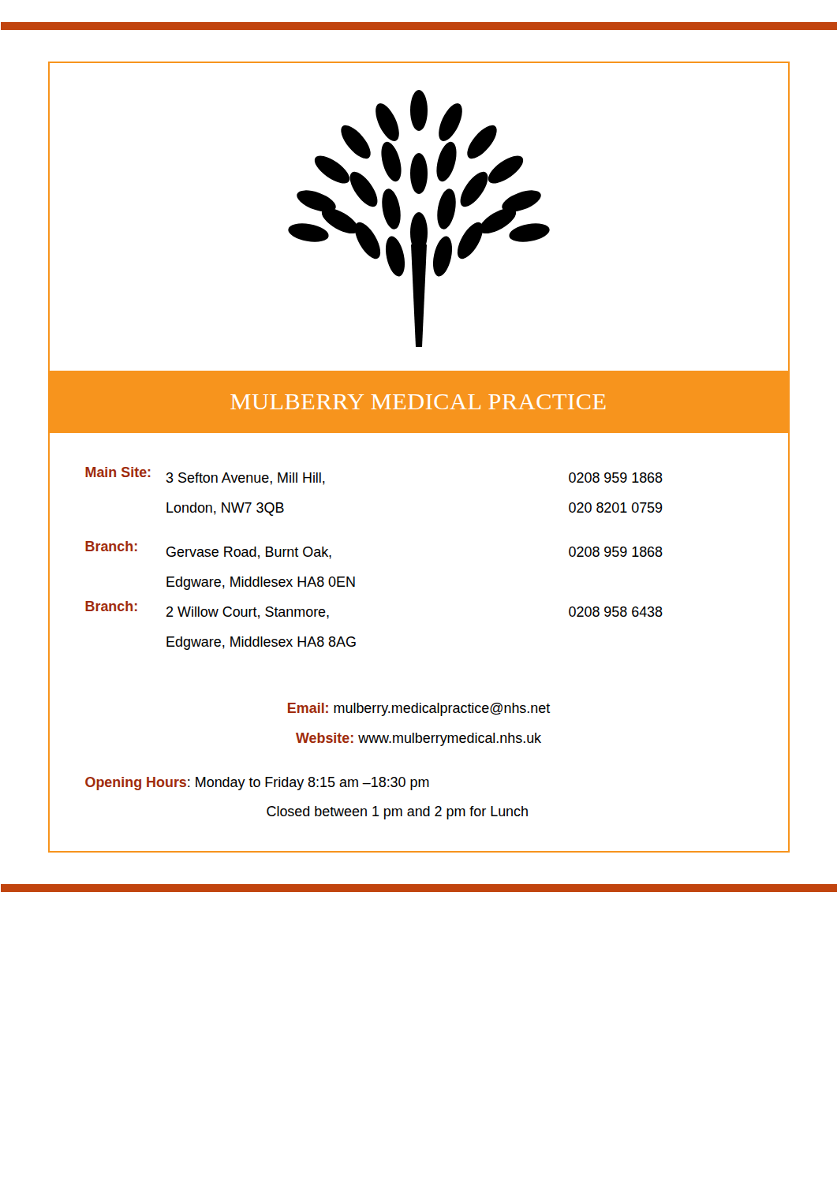MULBERRY MEDICAL PRACTICE
| Main Site: | 3 Sefton Avenue, Mill Hill, | 0208 959 1868 |
| | London, NW7 3QB | 020 8201 0759 |
| Branch: | Gervase Road, Burnt Oak, | 0208 959 1868 |
| | Edgware, Middlesex HA8 0EN | |
| Branch: | 2 Willow Court, Stanmore, | 0208 958 6438 |
| | Edgware, Middlesex HA8 8AG | |
Email: mulberry.medicalpractice@nhs.net
Website: www.mulberrymedical.nhs.uk
Opening Hours: Monday to Friday 8:15 am –18:30 pm Closed between 1 pm and 2 pm for Lunch